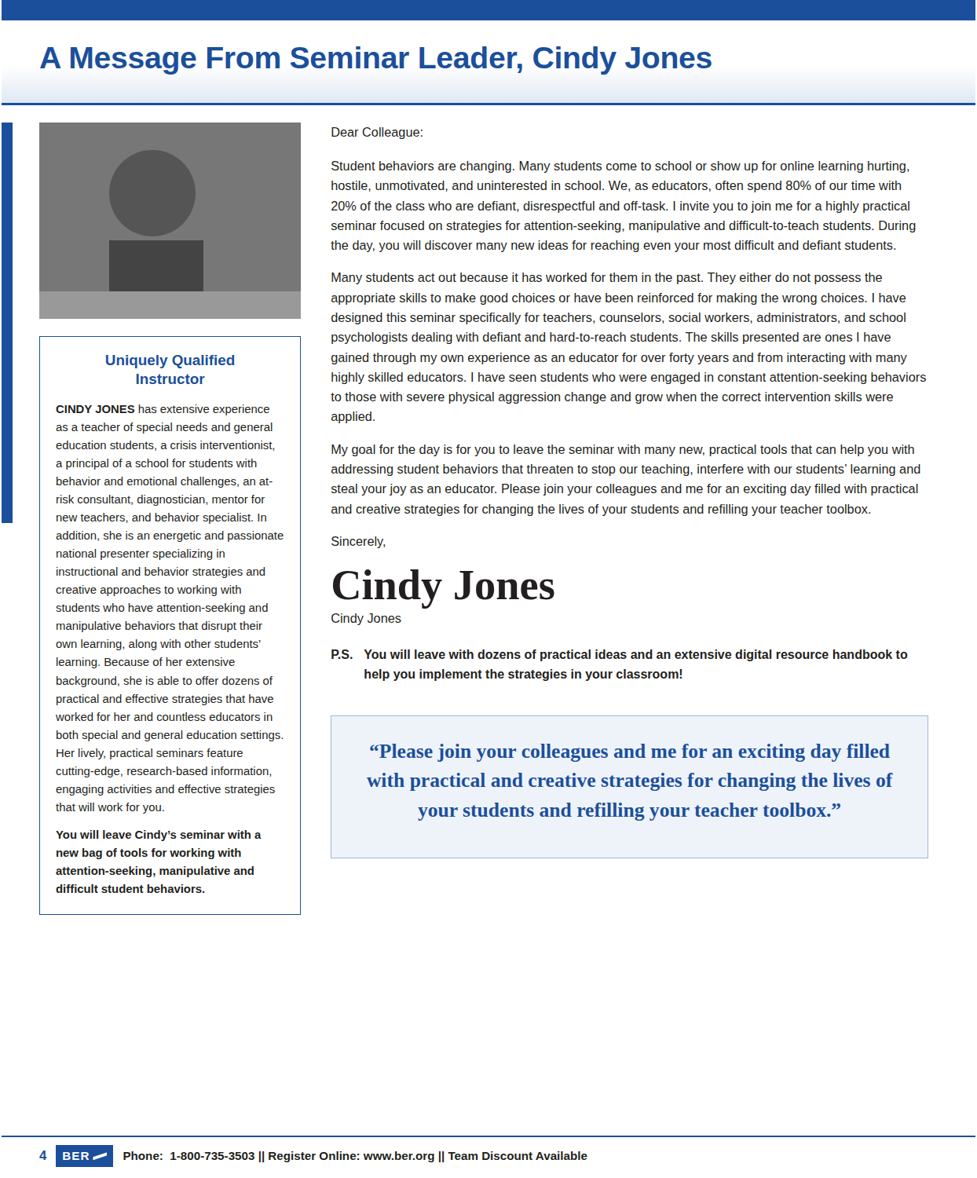A Message From Seminar Leader, Cindy Jones
Uniquely Qualified
Instructor
CINDY JONES has extensive experience as a teacher of special needs and general education students, a crisis interventionist, a principal of a school for students with behavior and emotional challenges, an at-risk consultant, diagnostician, mentor for new teachers, and behavior specialist. In addition, she is an energetic and passionate national presenter specializing in instructional and behavior strategies and creative approaches to working with students who have attention-seeking and manipulative behaviors that disrupt their own learning, along with other students’ learning. Because of her extensive background, she is able to offer dozens of practical and effective strategies that have worked for her and countless educators in both special and general education settings. Her lively, practical seminars feature cutting-edge, research-based information, engaging activities and effective strategies that will work for you.
You will leave Cindy’s seminar with a new bag of tools for working with attention-seeking, manipulative and difficult student behaviors.
Dear Colleague:
Student behaviors are changing. Many students come to school or show up for online learning hurting, hostile, unmotivated, and uninterested in school. We, as educators, often spend 80% of our time with 20% of the class who are defiant, disrespectful and off-task. I invite you to join me for a highly practical seminar focused on strategies for attention-seeking, manipulative and difficult-to-teach students. During the day, you will discover many new ideas for reaching even your most difficult and defiant students.
Many students act out because it has worked for them in the past. They either do not possess the appropriate skills to make good choices or have been reinforced for making the wrong choices. I have designed this seminar specifically for teachers, counselors, social workers, administrators, and school psychologists dealing with defiant and hard-to-reach students. The skills presented are ones I have gained through my own experience as an educator for over forty years and from interacting with many highly skilled educators. I have seen students who were engaged in constant attention-seeking behaviors to those with severe physical aggression change and grow when the correct intervention skills were applied.
My goal for the day is for you to leave the seminar with many new, practical tools that can help you with addressing student behaviors that threaten to stop our teaching, interfere with our students’ learning and steal your joy as an educator. Please join your colleagues and me for an exciting day filled with practical and creative strategies for changing the lives of your students and refilling your teacher toolbox.
Sincerely,
Cindy Jones
Cindy Jones
P.S. You will leave with dozens of practical ideas and an extensive digital resource handbook to help you implement the strategies in your classroom!
“Please join your colleagues and me for an exciting day filled with practical and creative strategies for changing the lives of your students and refilling your teacher toolbox.”
4 BER Phone: 1-800-735-3503 || Register Online: www.ber.org || Team Discount Available